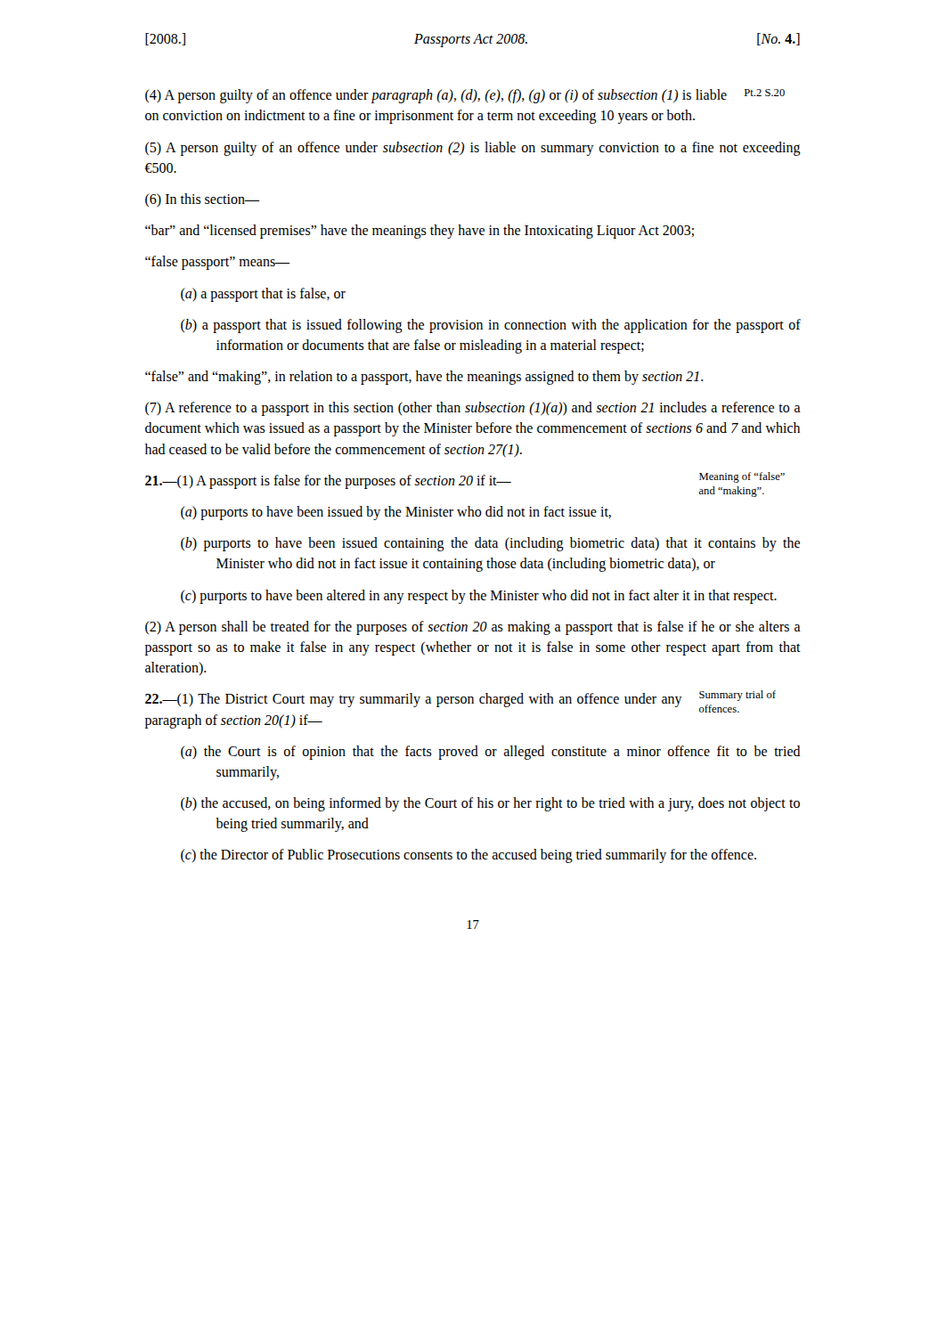[2008.] Passports Act 2008. [No. 4.]
Pt.2 S.20
(4) A person guilty of an offence under paragraph (a), (d), (e), (f), (g) or (i) of subsection (1) is liable on conviction on indictment to a fine or imprisonment for a term not exceeding 10 years or both.
(5) A person guilty of an offence under subsection (2) is liable on summary conviction to a fine not exceeding €500.
(6) In this section—
“bar” and “licensed premises” have the meanings they have in the Intoxicating Liquor Act 2003;
“false passport” means—
(a) a passport that is false, or
(b) a passport that is issued following the provision in connection with the application for the passport of information or documents that are false or misleading in a material respect;
“false” and “making”, in relation to a passport, have the meanings assigned to them by section 21.
(7) A reference to a passport in this section (other than subsection (1)(a)) and section 21 includes a reference to a document which was issued as a passport by the Minister before the commencement of sections 6 and 7 and which had ceased to be valid before the commencement of section 27(1).
Meaning of “false” and “making”.
21.—(1) A passport is false for the purposes of section 20 if it—
(a) purports to have been issued by the Minister who did not in fact issue it,
(b) purports to have been issued containing the data (including biometric data) that it contains by the Minister who did not in fact issue it containing those data (including biometric data), or
(c) purports to have been altered in any respect by the Minister who did not in fact alter it in that respect.
(2) A person shall be treated for the purposes of section 20 as making a passport that is false if he or she alters a passport so as to make it false in any respect (whether or not it is false in some other respect apart from that alteration).
Summary trial of offences.
22.—(1) The District Court may try summarily a person charged with an offence under any paragraph of section 20(1) if—
(a) the Court is of opinion that the facts proved or alleged constitute a minor offence fit to be tried summarily,
(b) the accused, on being informed by the Court of his or her right to be tried with a jury, does not object to being tried summarily, and
(c) the Director of Public Prosecutions consents to the accused being tried summarily for the offence.
17